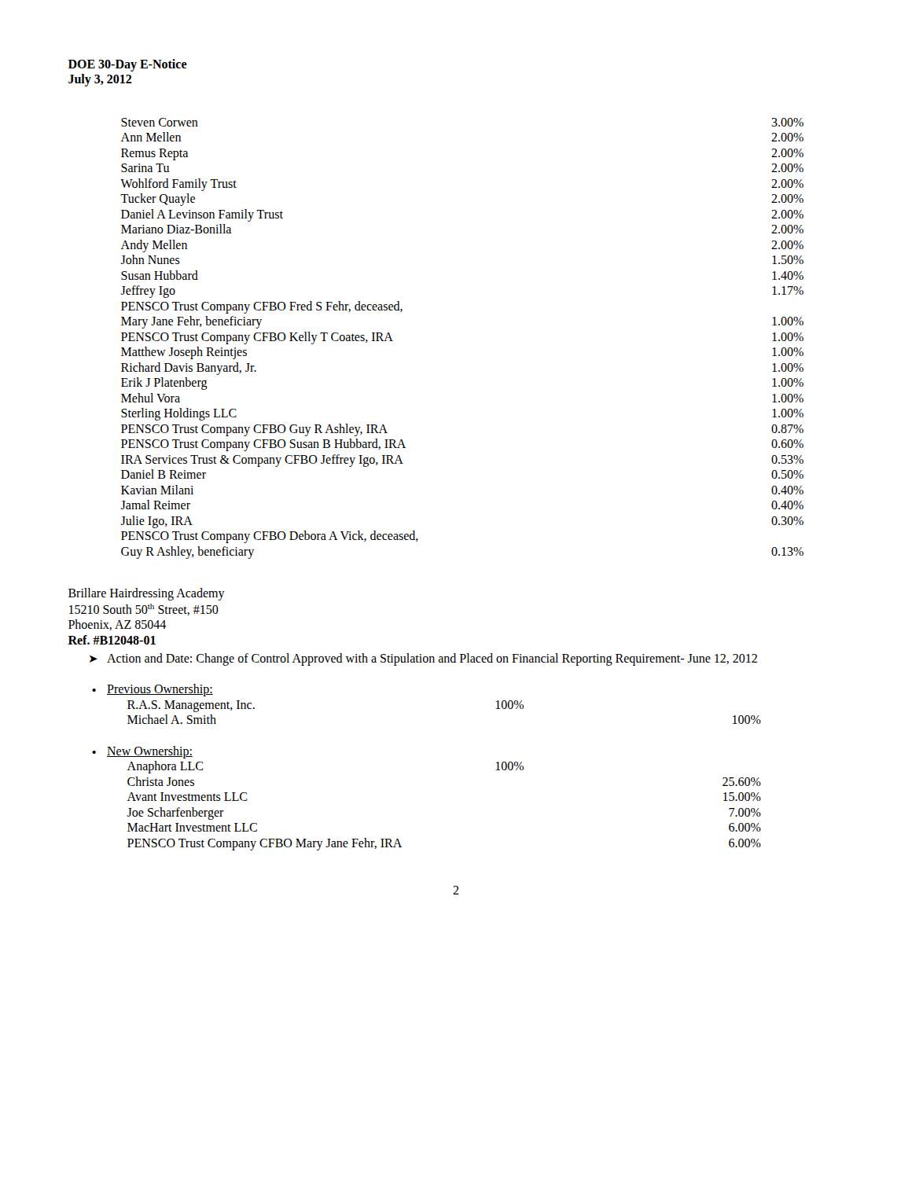DOE 30-Day E-Notice
July 3, 2012
| Steven Corwen | 3.00% |
| Ann Mellen | 2.00% |
| Remus Repta | 2.00% |
| Sarina Tu | 2.00% |
| Wohlford Family Trust | 2.00% |
| Tucker Quayle | 2.00% |
| Daniel A Levinson Family Trust | 2.00% |
| Mariano Diaz-Bonilla | 2.00% |
| Andy Mellen | 2.00% |
| John Nunes | 1.50% |
| Susan Hubbard | 1.40% |
| Jeffrey Igo | 1.17% |
| PENSCO Trust Company CFBO Fred S Fehr, deceased, | |
| Mary Jane Fehr, beneficiary | 1.00% |
| PENSCO Trust Company CFBO Kelly T Coates, IRA | 1.00% |
| Matthew Joseph Reintjes | 1.00% |
| Richard Davis Banyard, Jr. | 1.00% |
| Erik J Platenberg | 1.00% |
| Mehul Vora | 1.00% |
| Sterling Holdings LLC | 1.00% |
| PENSCO Trust Company CFBO Guy R Ashley, IRA | 0.87% |
| PENSCO Trust Company CFBO Susan B Hubbard, IRA | 0.60% |
| IRA Services Trust & Company CFBO Jeffrey Igo, IRA | 0.53% |
| Daniel B Reimer | 0.50% |
| Kavian Milani | 0.40% |
| Jamal Reimer | 0.40% |
| Julie Igo, IRA | 0.30% |
| PENSCO Trust Company CFBO Debora A Vick, deceased, | |
| Guy R Ashley, beneficiary | 0.13% |
Brillare Hairdressing Academy
15210 South 50th Street, #150
Phoenix, AZ 85044
Ref. #B12048-01
Action and Date: Change of Control Approved with a Stipulation and Placed on Financial Reporting Requirement- June 12, 2012
Previous Ownership:
| R.A.S. Management, Inc. | 100% | |
| Michael A. Smith | | 100% |
New Ownership:
| Anaphora LLC | 100% | |
| Christa Jones | | 25.60% |
| Avant Investments LLC | | 15.00% |
| Joe Scharfenberger | | 7.00% |
| MacHart Investment LLC | | 6.00% |
| PENSCO Trust Company CFBO Mary Jane Fehr, IRA | | 6.00% |
2